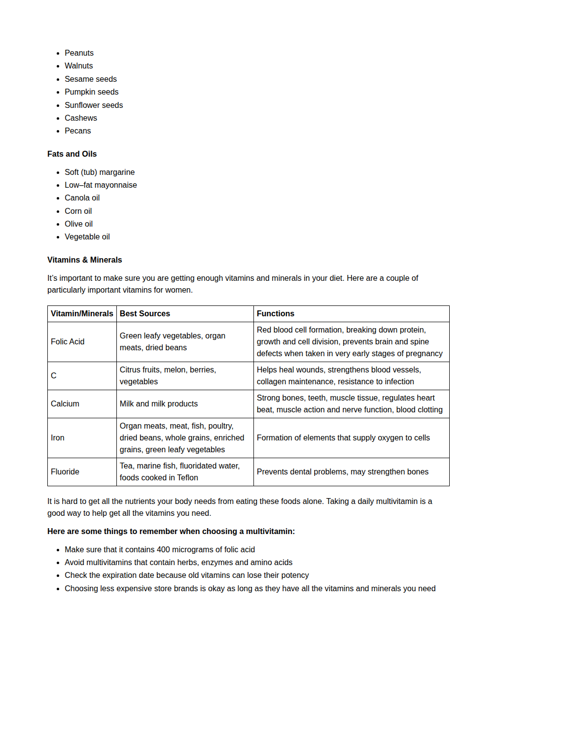Peanuts
Walnuts
Sesame seeds
Pumpkin seeds
Sunflower seeds
Cashews
Pecans
Fats and Oils
Soft (tub) margarine
Low–fat mayonnaise
Canola oil
Corn oil
Olive oil
Vegetable oil
Vitamins & Minerals
It’s important to make sure you are getting enough vitamins and minerals in your diet. Here are a couple of particularly important vitamins for women.
| Vitamin/Minerals | Best Sources | Functions |
| --- | --- | --- |
| Folic Acid | Green leafy vegetables, organ meats, dried beans | Red blood cell formation, breaking down protein, growth and cell division, prevents brain and spine defects when taken in very early stages of pregnancy |
| C | Citrus fruits, melon, berries, vegetables | Helps heal wounds, strengthens blood vessels, collagen maintenance, resistance to infection |
| Calcium | Milk and milk products | Strong bones, teeth, muscle tissue, regulates heart beat, muscle action and nerve function, blood clotting |
| Iron | Organ meats, meat, fish, poultry, dried beans, whole grains, enriched grains, green leafy vegetables | Formation of elements that supply oxygen to cells |
| Fluoride | Tea, marine fish, fluoridated water, foods cooked in Teflon | Prevents dental problems, may strengthen bones |
It is hard to get all the nutrients your body needs from eating these foods alone. Taking a daily multivitamin is a good way to help get all the vitamins you need.
Here are some things to remember when choosing a multivitamin:
Make sure that it contains 400 micrograms of folic acid
Avoid multivitamins that contain herbs, enzymes and amino acids
Check the expiration date because old vitamins can lose their potency
Choosing less expensive store brands is okay as long as they have all the vitamins and minerals you need